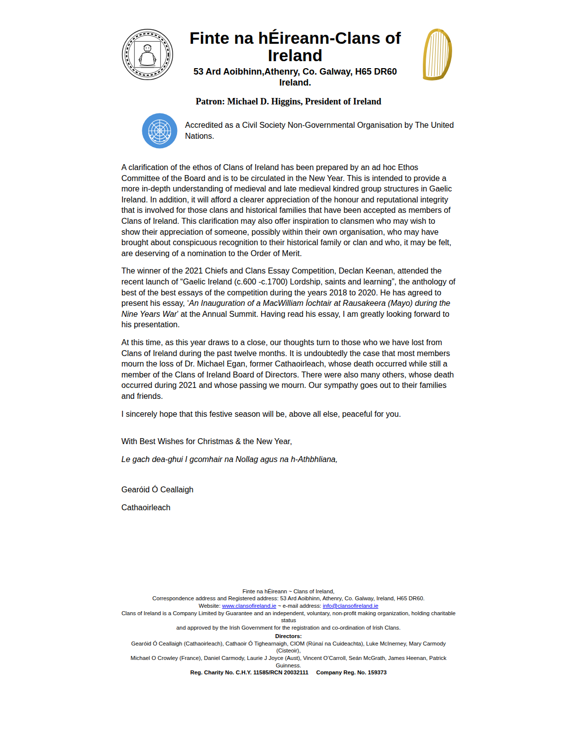Finte na hÉireann-Clans of Ireland
53 Ard Aoibhinn,Athenry, Co. Galway, H65 DR60
Ireland.
Patron: Michael D. Higgins, President of Ireland
Accredited as a Civil Society Non-Governmental Organisation by The United Nations.
A clarification of the ethos of Clans of Ireland has been prepared by an ad hoc Ethos Committee of the Board and is to be circulated in the New Year. This is intended to provide a more in-depth understanding of medieval and late medieval kindred group structures in Gaelic Ireland. In addition, it will afford a clearer appreciation of the honour and reputational integrity that is involved for those clans and historical families that have been accepted as members of Clans of Ireland. This clarification may also offer inspiration to clansmen who may wish to show their appreciation of someone, possibly within their own organisation, who may have brought about conspicuous recognition to their historical family or clan and who, it may be felt, are deserving of a nomination to the Order of Merit.
The winner of the 2021 Chiefs and Clans Essay Competition, Declan Keenan, attended the recent launch of “Gaelic Ireland (c.600 -c.1700) Lordship, saints and learning”, the anthology of best of the best essays of the competition during the years 2018 to 2020. He has agreed to present his essay, ‘An Inauguration of a MacWilliam Íochtair at Rausakeera (Mayo) during the Nine Years War’ at the Annual Summit. Having read his essay, I am greatly looking forward to his presentation.
At this time, as this year draws to a close, our thoughts turn to those who we have lost from Clans of Ireland during the past twelve months. It is undoubtedly the case that most members mourn the loss of Dr. Michael Egan, former Cathaoirleach, whose death occurred while still a member of the Clans of Ireland Board of Directors. There were also many others, whose death occurred during 2021 and whose passing we mourn. Our sympathy goes out to their families and friends.
I sincerely hope that this festive season will be, above all else, peaceful for you.
With Best Wishes for Christmas & the New Year,
Le gach dea-ghui I gcomhair na Nollag agus na h-Athbhliana,
Gearóid Ó Ceallaigh
Cathaoirleach
Finte na hÉireann ~ Clans of Ireland,
Correspondence address and Registered address: 53 Ard Aoibhinn, Athenry, Co. Galway, Ireland, H65 DR60.
Website: www.clansofireland.ie ~ e-mail address: info@clansofireland.ie
Clans of Ireland is a Company Limited by Guarantee and an independent, voluntary, non-profit making organization, holding charitable status
and approved by the Irish Government for the registration and co-ordination of Irish Clans.
Directors:
Gearóid Ó Ceallaigh (Cathaoirleach), Cathaoir Ó Tighearnaigh, CIOM (Rúnaí na Cuideachta), Luke McInerney, Mary Carmody (Cisteoir),
Michael O Crowley (France), Daniel Carmody, Laurie J Joyce (Aust), Vincent O’Carroll, Seán McGrath, James Heenan, Patrick Guinness.
Reg. Charity No. C.H.Y. 11585/RCN 20032111 Company Reg. No. 159373